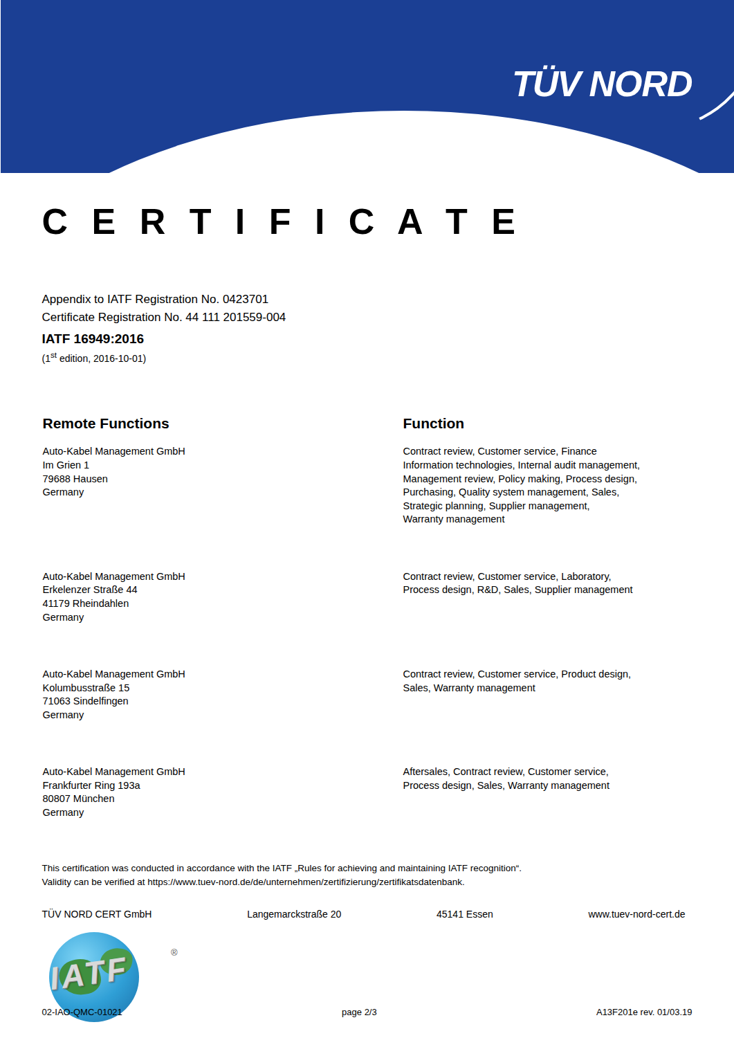TÜV NORD
C E R T I F I C A T E
Appendix to IATF Registration No. 0423701
Certificate Registration No. 44 111 201559-004
IATF 16949:2016
(1st edition, 2016-10-01)
| Remote Functions | Function |
| --- | --- |
| Auto-Kabel Management GmbH Im Grien 1 79688 Hausen Germany | Contract review, Customer service, Finance Information technologies, Internal audit management, Management review, Policy making, Process design, Purchasing, Quality system management, Sales, Strategic planning, Supplier management, Warranty management |
| Auto-Kabel Management GmbH Erkelenzer Straße 44 41179 Rheindahlen Germany | Contract review, Customer service, Laboratory, Process design, R&D, Sales, Supplier management |
| Auto-Kabel Management GmbH Kolumbusstraße 15 71063 Sindelfingen Germany | Contract review, Customer service, Product design, Sales, Warranty management |
| Auto-Kabel Management GmbH Frankfurter Ring 193a 80807 München Germany | Aftersales, Contract review, Customer service, Process design, Sales, Warranty management |
This certification was conducted in accordance with the IATF „Rules for achieving and maintaining IATF recognition“.
Validity can be verified at https://www.tuev-nord.de/de/unternehmen/zertifizierung/zertifikatsdatenbank.
TÜV NORD CERT GmbH Langemarckstraße 20 45141 Essen www.tuev-nord-cert.de
IATF
®
02-IAO-QMC-01021 page 2/3 A13F201e rev. 01/03.19